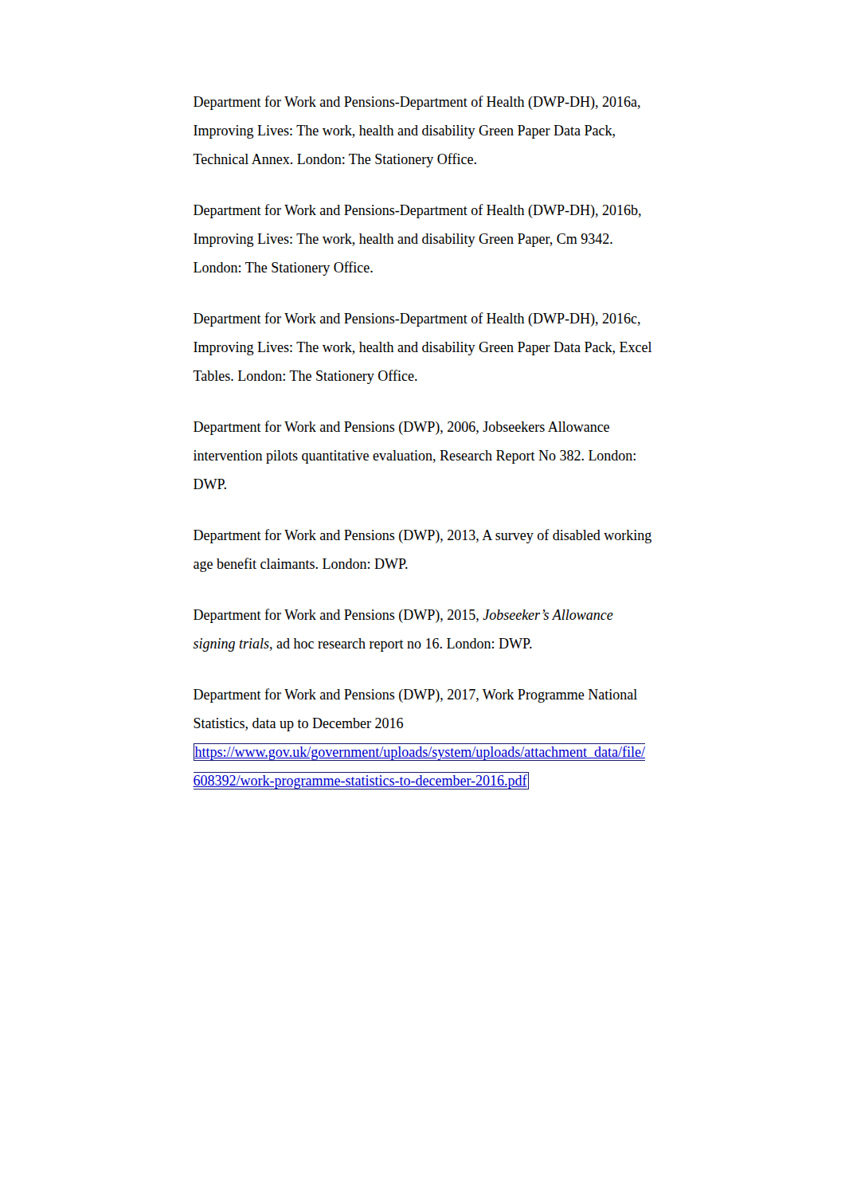Department for Work and Pensions-Department of Health (DWP-DH), 2016a, Improving Lives: The work, health and disability Green Paper Data Pack, Technical Annex. London: The Stationery Office.
Department for Work and Pensions-Department of Health (DWP-DH), 2016b, Improving Lives: The work, health and disability Green Paper, Cm 9342. London: The Stationery Office.
Department for Work and Pensions-Department of Health (DWP-DH), 2016c, Improving Lives: The work, health and disability Green Paper Data Pack, Excel Tables. London: The Stationery Office.
Department for Work and Pensions (DWP), 2006, Jobseekers Allowance intervention pilots quantitative evaluation, Research Report No 382. London: DWP.
Department for Work and Pensions (DWP), 2013, A survey of disabled working age benefit claimants. London: DWP.
Department for Work and Pensions (DWP), 2015, Jobseeker’s Allowance signing trials, ad hoc research report no 16. London: DWP.
Department for Work and Pensions (DWP), 2017, Work Programme National Statistics, data up to December 2016
https://www.gov.uk/government/uploads/system/uploads/attachment_data/file/608392/work-programme-statistics-to-december-2016.pdf